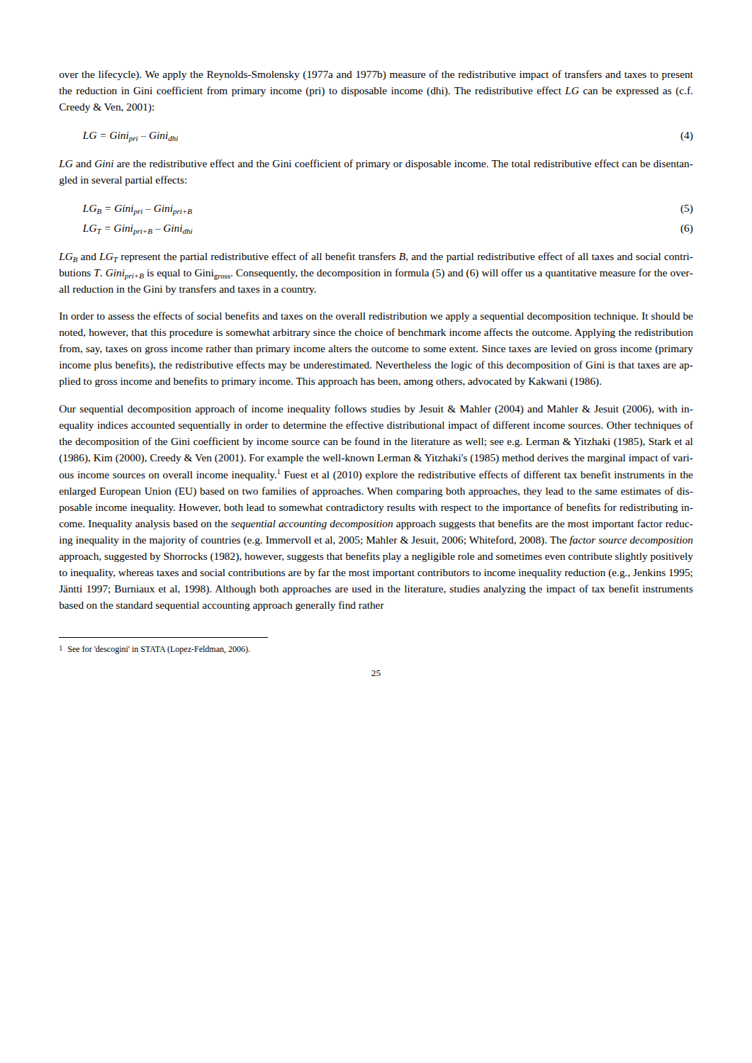over the lifecycle). We apply the Reynolds-Smolensky (1977a and 1977b) measure of the redistributive impact of transfers and taxes to present the reduction in Gini coefficient from primary income (pri) to disposable income (dhi). The redistributive effect LG can be expressed as (c.f. Creedy & Ven, 2001):
LG = Ginipri – Ginidhi (4)
LG and Gini are the redistributive effect and the Gini coefficient of primary or disposable income. The total redistributive effect can be disentangled in several partial effects:
LGB = Ginipri – Ginipri+B (5)
LGT = Ginipri+B – Ginidhi (6)
LGB and LGT represent the partial redistributive effect of all benefit transfers B, and the partial redistributive effect of all taxes and social contributions T. Ginipri+B is equal to Ginigross. Consequently, the decomposition in formula (5) and (6) will offer us a quantitative measure for the overall reduction in the Gini by transfers and taxes in a country.
In order to assess the effects of social benefits and taxes on the overall redistribution we apply a sequential decomposition technique. It should be noted, however, that this procedure is somewhat arbitrary since the choice of benchmark income affects the outcome. Applying the redistribution from, say, taxes on gross income rather than primary income alters the outcome to some extent. Since taxes are levied on gross income (primary income plus benefits), the redistributive effects may be underestimated. Nevertheless the logic of this decomposition of Gini is that taxes are applied to gross income and benefits to primary income. This approach has been, among others, advocated by Kakwani (1986).
Our sequential decomposition approach of income inequality follows studies by Jesuit & Mahler (2004) and Mahler & Jesuit (2006), with inequality indices accounted sequentially in order to determine the effective distributional impact of different income sources. Other techniques of the decomposition of the Gini coefficient by income source can be found in the literature as well; see e.g. Lerman & Yitzhaki (1985), Stark et al (1986), Kim (2000), Creedy & Ven (2001). For example the well-known Lerman & Yitzhaki's (1985) method derives the marginal impact of various income sources on overall income inequality.1 Fuest et al (2010) explore the redistributive effects of different tax benefit instruments in the enlarged European Union (EU) based on two families of approaches. When comparing both approaches, they lead to the same estimates of disposable income inequality. However, both lead to somewhat contradictory results with respect to the importance of benefits for redistributing income. Inequality analysis based on the sequential accounting decomposition approach suggests that benefits are the most important factor reducing inequality in the majority of countries (e.g. Immervoll et al, 2005; Mahler & Jesuit, 2006; Whiteford, 2008). The factor source decomposition approach, suggested by Shorrocks (1982), however, suggests that benefits play a negligible role and sometimes even contribute slightly positively to inequality, whereas taxes and social contributions are by far the most important contributors to income inequality reduction (e.g., Jenkins 1995; Jäntti 1997; Burniaux et al, 1998). Although both approaches are used in the literature, studies analyzing the impact of tax benefit instruments based on the standard sequential accounting approach generally find rather
1 See for 'descogini' in STATA (Lopez-Feldman, 2006).
25